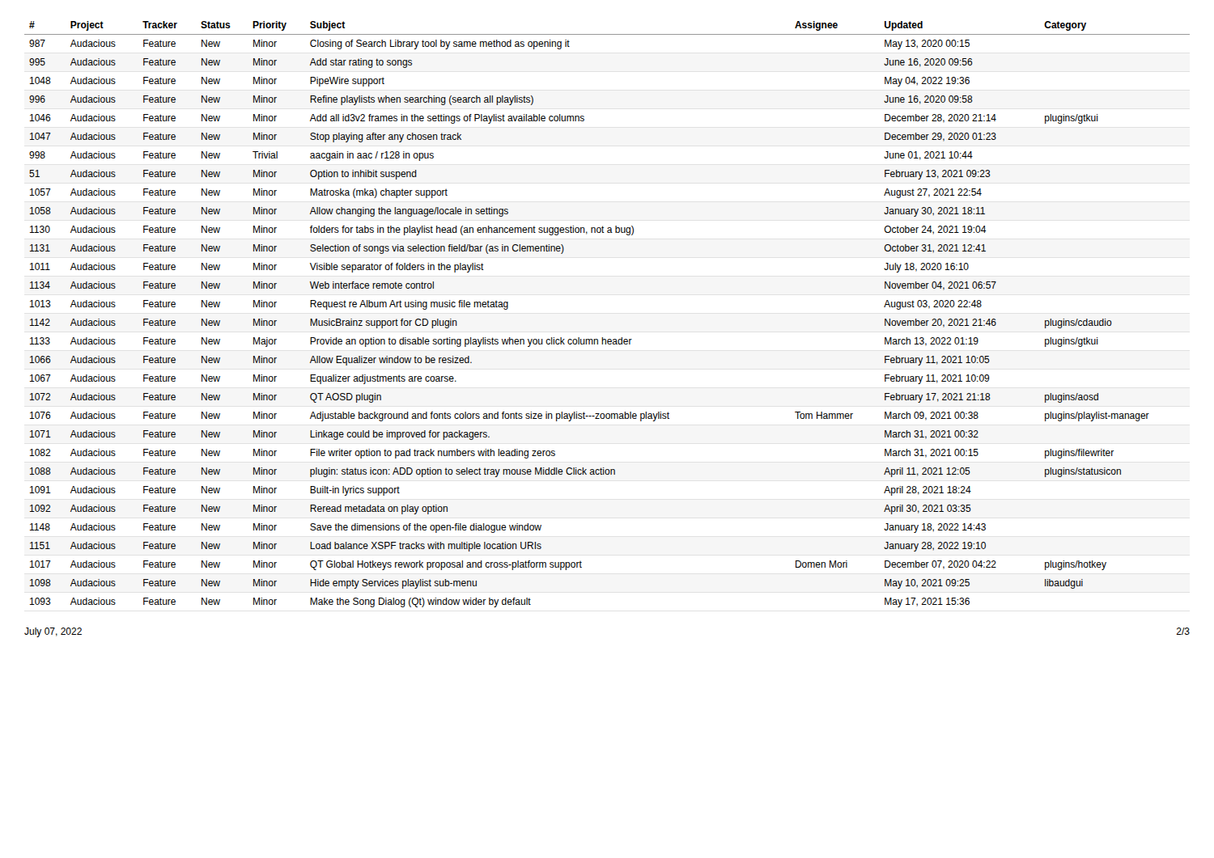| # | Project | Tracker | Status | Priority | Subject | Assignee | Updated | Category |
| --- | --- | --- | --- | --- | --- | --- | --- | --- |
| 987 | Audacious | Feature | New | Minor | Closing of Search Library tool by same method as opening it | | May 13, 2020 00:15 | |
| 995 | Audacious | Feature | New | Minor | Add star rating to songs | | June 16, 2020 09:56 | |
| 1048 | Audacious | Feature | New | Minor | PipeWire support | | May 04, 2022 19:36 | |
| 996 | Audacious | Feature | New | Minor | Refine playlists when searching (search all playlists) | | June 16, 2020 09:58 | |
| 1046 | Audacious | Feature | New | Minor | Add all id3v2 frames in the settings of Playlist available columns | | December 28, 2020 21:14 | plugins/gtkui |
| 1047 | Audacious | Feature | New | Minor | Stop playing after any chosen track | | December 29, 2020 01:23 | |
| 998 | Audacious | Feature | New | Trivial | aacgain in aac / r128 in opus | | June 01, 2021 10:44 | |
| 51 | Audacious | Feature | New | Minor | Option to inhibit suspend | | February 13, 2021 09:23 | |
| 1057 | Audacious | Feature | New | Minor | Matroska (mka) chapter support | | August 27, 2021 22:54 | |
| 1058 | Audacious | Feature | New | Minor | Allow changing the language/locale in settings | | January 30, 2021 18:11 | |
| 1130 | Audacious | Feature | New | Minor | folders for tabs in the playlist head (an enhancement suggestion, not a bug) | | October 24, 2021 19:04 | |
| 1131 | Audacious | Feature | New | Minor | Selection of songs via selection field/bar (as in Clementine) | | October 31, 2021 12:41 | |
| 1011 | Audacious | Feature | New | Minor | Visible separator of folders in the playlist | | July 18, 2020 16:10 | |
| 1134 | Audacious | Feature | New | Minor | Web interface remote control | | November 04, 2021 06:57 | |
| 1013 | Audacious | Feature | New | Minor | Request re Album Art using music file metatag | | August 03, 2020 22:48 | |
| 1142 | Audacious | Feature | New | Minor | MusicBrainz support for CD plugin | | November 20, 2021 21:46 | plugins/cdaudio |
| 1133 | Audacious | Feature | New | Major | Provide an option to disable sorting playlists when you click column header | | March 13, 2022 01:19 | plugins/gtkui |
| 1066 | Audacious | Feature | New | Minor | Allow Equalizer window to be resized. | | February 11, 2021 10:05 | |
| 1067 | Audacious | Feature | New | Minor | Equalizer adjustments are coarse. | | February 11, 2021 10:09 | |
| 1072 | Audacious | Feature | New | Minor | QT AOSD plugin | | February 17, 2021 21:18 | plugins/aosd |
| 1076 | Audacious | Feature | New | Minor | Adjustable background and fonts colors and fonts size in playlist---zoomable playlist | Tom Hammer | March 09, 2021 00:38 | plugins/playlist-manager |
| 1071 | Audacious | Feature | New | Minor | Linkage could be improved for packagers. | | March 31, 2021 00:32 | |
| 1082 | Audacious | Feature | New | Minor | File writer option to pad track numbers with leading zeros | | March 31, 2021 00:15 | plugins/filewriter |
| 1088 | Audacious | Feature | New | Minor | plugin: status icon: ADD option to select tray mouse Middle Click action | | April 11, 2021 12:05 | plugins/statusicon |
| 1091 | Audacious | Feature | New | Minor | Built-in lyrics support | | April 28, 2021 18:24 | |
| 1092 | Audacious | Feature | New | Minor | Reread metadata on play option | | April 30, 2021 03:35 | |
| 1148 | Audacious | Feature | New | Minor | Save the dimensions of the open-file dialogue window | | January 18, 2022 14:43 | |
| 1151 | Audacious | Feature | New | Minor | Load balance XSPF tracks with multiple location URIs | | January 28, 2022 19:10 | |
| 1017 | Audacious | Feature | New | Minor | QT Global Hotkeys rework proposal and cross-platform support | Domen Mori | December 07, 2020 04:22 | plugins/hotkey |
| 1098 | Audacious | Feature | New | Minor | Hide empty Services playlist sub-menu | | May 10, 2021 09:25 | libaudgui |
| 1093 | Audacious | Feature | New | Minor | Make the Song Dialog (Qt) window wider by default | | May 17, 2021 15:36 | |
July 07, 2022 2/3